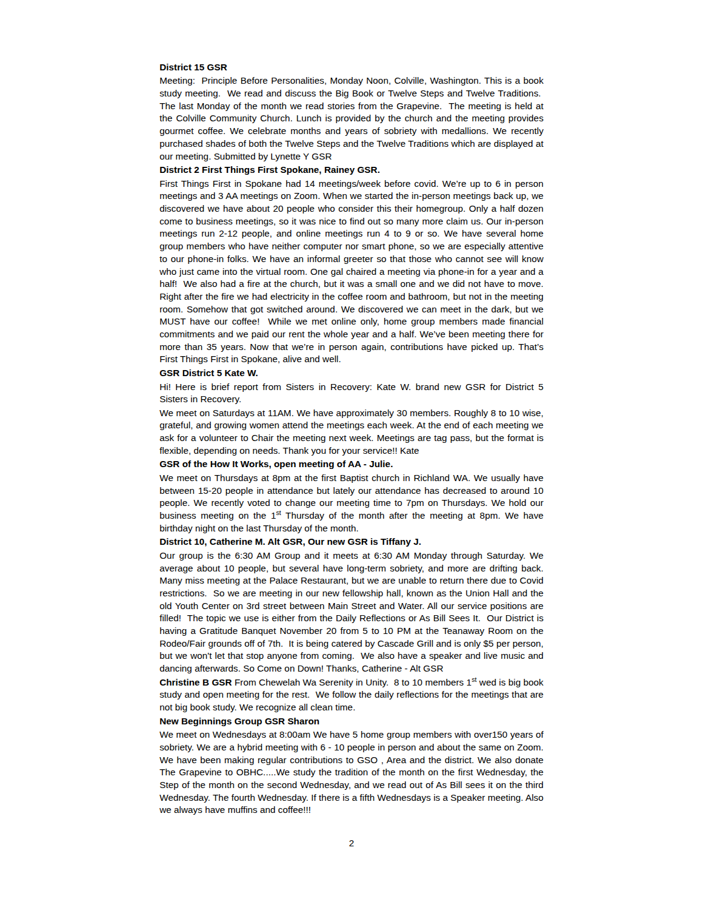District 15 GSR
Meeting: Principle Before Personalities, Monday Noon, Colville, Washington. This is a book study meeting. We read and discuss the Big Book or Twelve Steps and Twelve Traditions. The last Monday of the month we read stories from the Grapevine. The meeting is held at the Colville Community Church. Lunch is provided by the church and the meeting provides gourmet coffee. We celebrate months and years of sobriety with medallions. We recently purchased shades of both the Twelve Steps and the Twelve Traditions which are displayed at our meeting. Submitted by Lynette Y GSR
District 2 First Things First Spokane, Rainey GSR.
First Things First in Spokane had 14 meetings/week before covid. We’re up to 6 in person meetings and 3 AA meetings on Zoom. When we started the in-person meetings back up, we discovered we have about 20 people who consider this their homegroup. Only a half dozen come to business meetings, so it was nice to find out so many more claim us. Our in-person meetings run 2-12 people, and online meetings run 4 to 9 or so. We have several home group members who have neither computer nor smart phone, so we are especially attentive to our phone-in folks. We have an informal greeter so that those who cannot see will know who just came into the virtual room. One gal chaired a meeting via phone-in for a year and a half! We also had a fire at the church, but it was a small one and we did not have to move. Right after the fire we had electricity in the coffee room and bathroom, but not in the meeting room. Somehow that got switched around. We discovered we can meet in the dark, but we MUST have our coffee! While we met online only, home group members made financial commitments and we paid our rent the whole year and a half. We’ve been meeting there for more than 35 years. Now that we’re in person again, contributions have picked up. That’s First Things First in Spokane, alive and well.
GSR District 5 Kate W.
Hi! Here is brief report from Sisters in Recovery: Kate W. brand new GSR for District 5 Sisters in Recovery.
We meet on Saturdays at 11AM. We have approximately 30 members. Roughly 8 to 10 wise, grateful, and growing women attend the meetings each week. At the end of each meeting we ask for a volunteer to Chair the meeting next week. Meetings are tag pass, but the format is flexible, depending on needs. Thank you for your service!! Kate
GSR of the How It Works, open meeting of AA - Julie.
We meet on Thursdays at 8pm at the first Baptist church in Richland WA. We usually have between 15-20 people in attendance but lately our attendance has decreased to around 10 people. We recently voted to change our meeting time to 7pm on Thursdays. We hold our business meeting on the 1st Thursday of the month after the meeting at 8pm. We have birthday night on the last Thursday of the month.
District 10, Catherine M. Alt GSR, Our new GSR is Tiffany J.
Our group is the 6:30 AM Group and it meets at 6:30 AM Monday through Saturday. We average about 10 people, but several have long-term sobriety, and more are drifting back. Many miss meeting at the Palace Restaurant, but we are unable to return there due to Covid restrictions. So we are meeting in our new fellowship hall, known as the Union Hall and the old Youth Center on 3rd street between Main Street and Water. All our service positions are filled! The topic we use is either from the Daily Reflections or As Bill Sees It. Our District is having a Gratitude Banquet November 20 from 5 to 10 PM at the Teanaway Room on the Rodeo/Fair grounds off of 7th. It is being catered by Cascade Grill and is only $5 per person, but we won't let that stop anyone from coming. We also have a speaker and live music and dancing afterwards. So Come on Down! Thanks, Catherine - Alt GSR
Christine B GSR From Chewelah Wa Serenity in Unity. 8 to 10 members 1st wed is big book study and open meeting for the rest. We follow the daily reflections for the meetings that are not big book study. We recognize all clean time.
New Beginnings Group GSR Sharon
We meet on Wednesdays at 8:00am We have 5 home group members with over150 years of sobriety. We are a hybrid meeting with 6 - 10 people in person and about the same on Zoom. We have been making regular contributions to GSO , Area and the district. We also donate The Grapevine to OBHC.....We study the tradition of the month on the first Wednesday, the Step of the month on the second Wednesday, and we read out of As Bill sees it on the third Wednesday. The fourth Wednesday. If there is a fifth Wednesdays is a Speaker meeting. Also we always have muffins and coffee!!!
2